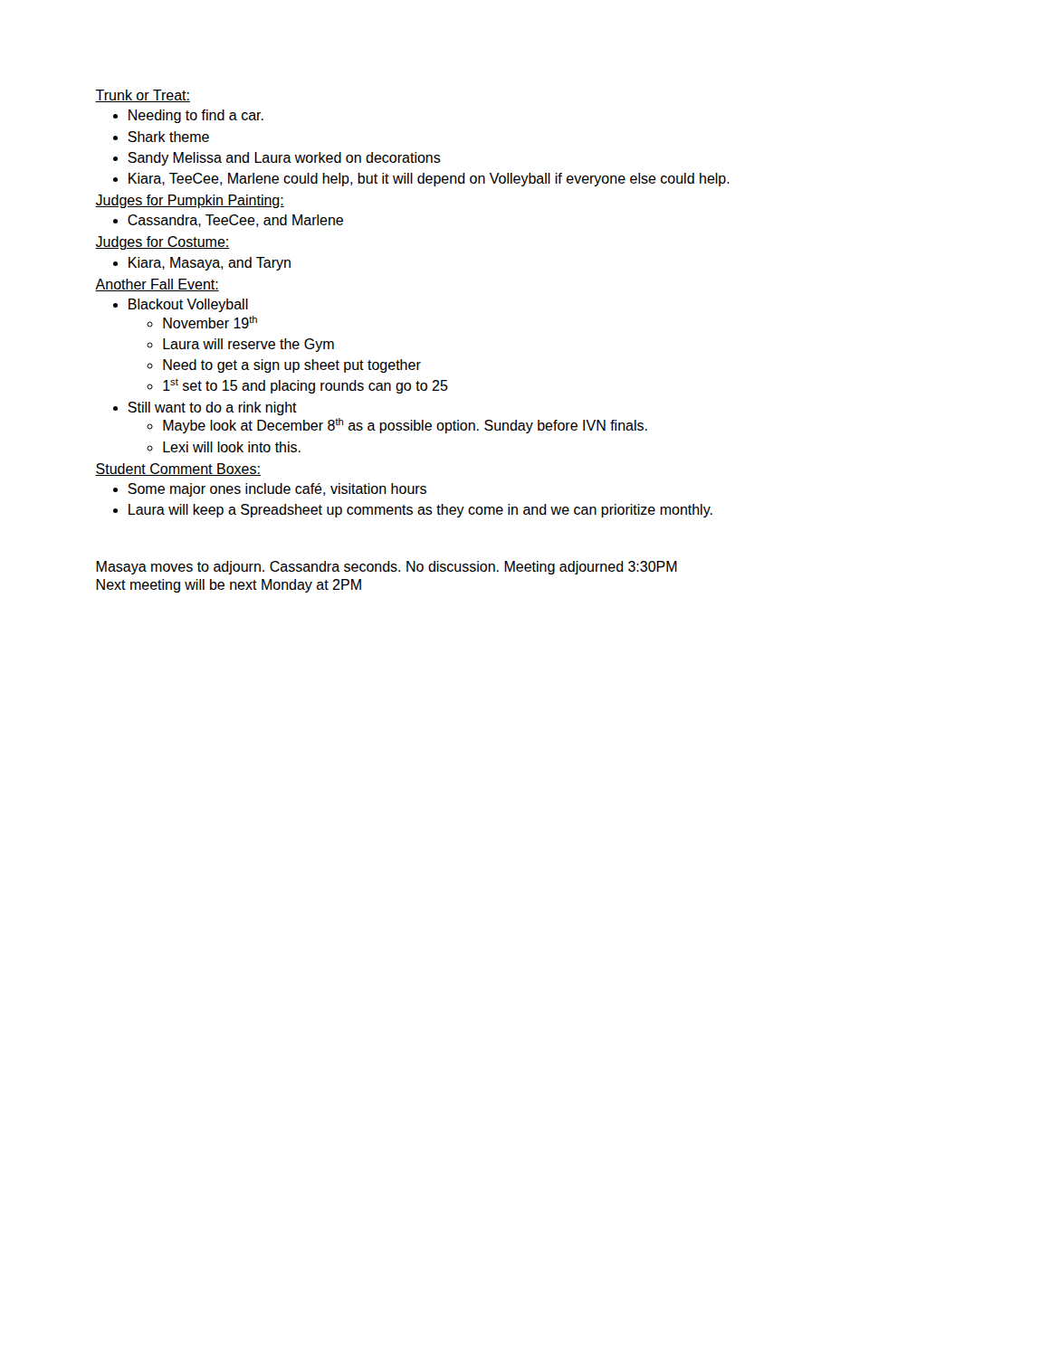Trunk or Treat:
Needing to find a car.
Shark theme
Sandy Melissa and Laura worked on decorations
Kiara, TeeCee, Marlene could help, but it will depend on Volleyball if everyone else could help.
Judges for Pumpkin Painting:
Cassandra, TeeCee, and Marlene
Judges for Costume:
Kiara, Masaya, and Taryn
Another Fall Event:
Blackout Volleyball
November 19th
Laura will reserve the Gym
Need to get a sign up sheet put together
1st set to 15 and placing rounds can go to 25
Still want to do a rink night
Maybe look at December 8th as a possible option. Sunday before IVN finals.
Lexi will look into this.
Student Comment Boxes:
Some major ones include café, visitation hours
Laura will keep a Spreadsheet up comments as they come in and we can prioritize monthly.
Masaya moves to adjourn. Cassandra seconds. No discussion. Meeting adjourned 3:30PM
Next meeting will be next Monday at 2PM